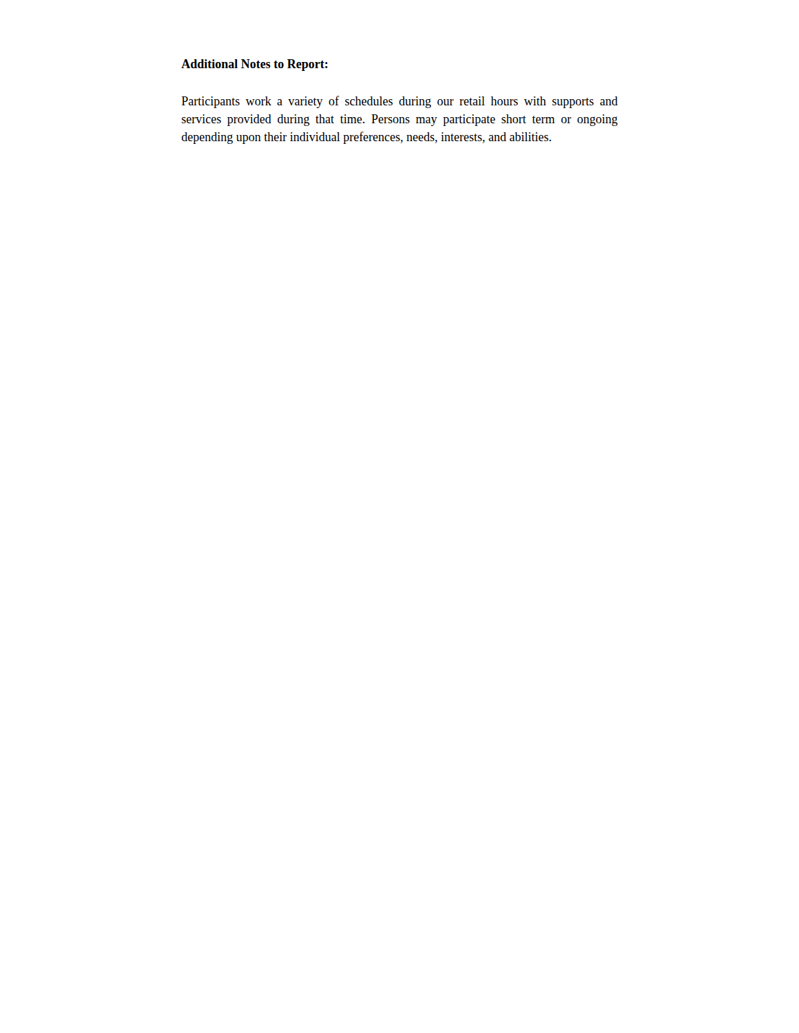Additional Notes to Report:
Participants work a variety of schedules during our retail hours with supports and services provided during that time. Persons may participate short term or ongoing depending upon their individual preferences, needs, interests, and abilities.